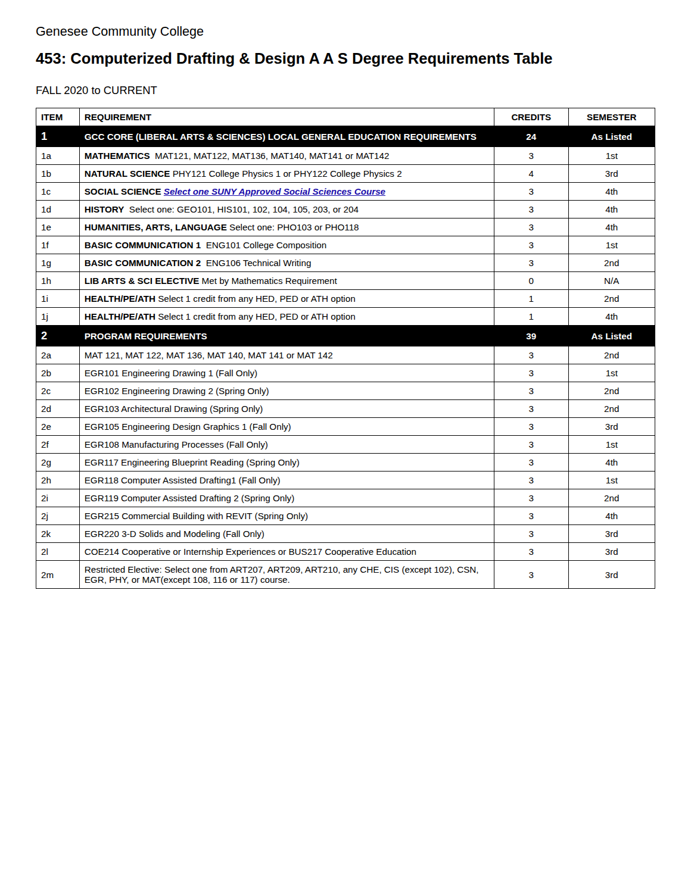Genesee Community College
453: Computerized Drafting & Design A A S Degree Requirements Table
FALL 2020 to CURRENT
| ITEM | REQUIREMENT | CREDITS | SEMESTER |
| --- | --- | --- | --- |
| 1 | GCC CORE (LIBERAL ARTS & SCIENCES) LOCAL GENERAL EDUCATION REQUIREMENTS | 24 | As Listed |
| 1a | MATHEMATICS MAT121, MAT122, MAT136, MAT140, MAT141 or MAT142 | 3 | 1st |
| 1b | NATURAL SCIENCE PHY121 College Physics 1 or PHY122 College Physics 2 | 4 | 3rd |
| 1c | SOCIAL SCIENCE Select one SUNY Approved Social Sciences Course | 3 | 4th |
| 1d | HISTORY Select one: GEO101, HIS101, 102, 104, 105, 203, or 204 | 3 | 4th |
| 1e | HUMANITIES, ARTS, LANGUAGE Select one: PHO103 or PHO118 | 3 | 4th |
| 1f | BASIC COMMUNICATION 1 ENG101 College Composition | 3 | 1st |
| 1g | BASIC COMMUNICATION 2 ENG106 Technical Writing | 3 | 2nd |
| 1h | LIB ARTS & SCI ELECTIVE Met by Mathematics Requirement | 0 | N/A |
| 1i | HEALTH/PE/ATH Select 1 credit from any HED, PED or ATH option | 1 | 2nd |
| 1j | HEALTH/PE/ATH Select 1 credit from any HED, PED or ATH option | 1 | 4th |
| 2 | PROGRAM REQUIREMENTS | 39 | As Listed |
| 2a | MAT 121, MAT 122, MAT 136, MAT 140, MAT 141 or MAT 142 | 3 | 2nd |
| 2b | EGR101 Engineering Drawing 1 (Fall Only) | 3 | 1st |
| 2c | EGR102 Engineering Drawing 2 (Spring Only) | 3 | 2nd |
| 2d | EGR103 Architectural Drawing (Spring Only) | 3 | 2nd |
| 2e | EGR105 Engineering Design Graphics 1 (Fall Only) | 3 | 3rd |
| 2f | EGR108 Manufacturing Processes (Fall Only) | 3 | 1st |
| 2g | EGR117 Engineering Blueprint Reading (Spring Only) | 3 | 4th |
| 2h | EGR118 Computer Assisted Drafting1 (Fall Only) | 3 | 1st |
| 2i | EGR119 Computer Assisted Drafting 2 (Spring Only) | 3 | 2nd |
| 2j | EGR215 Commercial Building with REVIT (Spring Only) | 3 | 4th |
| 2k | EGR220 3-D Solids and Modeling (Fall Only) | 3 | 3rd |
| 2l | COE214 Cooperative or Internship Experiences or BUS217 Cooperative Education | 3 | 3rd |
| 2m | Restricted Elective: Select one from ART207, ART209, ART210, any CHE, CIS (except 102), CSN, EGR, PHY, or MAT(except 108, 116 or 117) course. | 3 | 3rd |